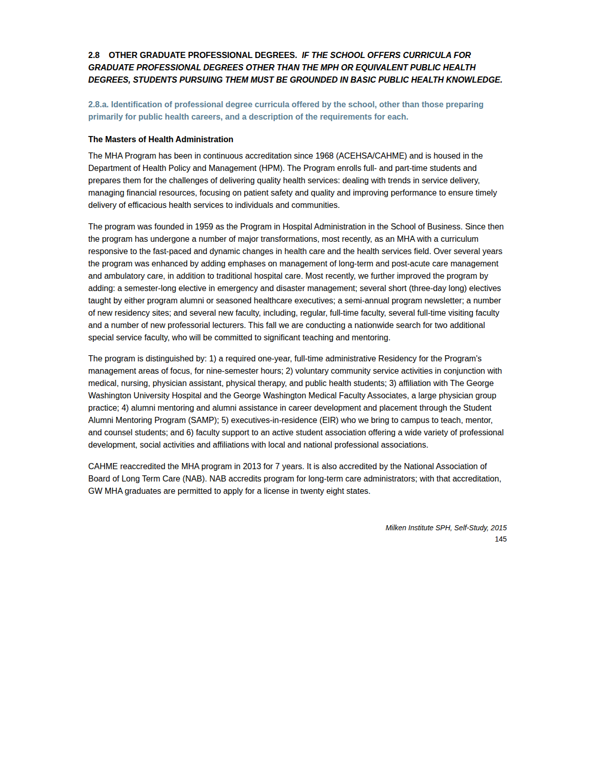2.8 OTHER GRADUATE PROFESSIONAL DEGREES. IF THE SCHOOL OFFERS CURRICULA FOR GRADUATE PROFESSIONAL DEGREES OTHER THAN THE MPH OR EQUIVALENT PUBLIC HEALTH DEGREES, STUDENTS PURSUING THEM MUST BE GROUNDED IN BASIC PUBLIC HEALTH KNOWLEDGE.
2.8.a. Identification of professional degree curricula offered by the school, other than those preparing primarily for public health careers, and a description of the requirements for each.
The Masters of Health Administration
The MHA Program has been in continuous accreditation since 1968 (ACEHSA/CAHME) and is housed in the Department of Health Policy and Management (HPM). The Program enrolls full- and part-time students and prepares them for the challenges of delivering quality health services: dealing with trends in service delivery, managing financial resources, focusing on patient safety and quality and improving performance to ensure timely delivery of efficacious health services to individuals and communities.
The program was founded in 1959 as the Program in Hospital Administration in the School of Business. Since then the program has undergone a number of major transformations, most recently, as an MHA with a curriculum responsive to the fast-paced and dynamic changes in health care and the health services field. Over several years the program was enhanced by adding emphases on management of long-term and post-acute care management and ambulatory care, in addition to traditional hospital care. Most recently, we further improved the program by adding: a semester-long elective in emergency and disaster management; several short (three-day long) electives taught by either program alumni or seasoned healthcare executives; a semi-annual program newsletter; a number of new residency sites; and several new faculty, including, regular, full-time faculty, several full-time visiting faculty and a number of new professorial lecturers. This fall we are conducting a nationwide search for two additional special service faculty, who will be committed to significant teaching and mentoring.
The program is distinguished by: 1) a required one-year, full-time administrative Residency for the Program's management areas of focus, for nine-semester hours; 2) voluntary community service activities in conjunction with medical, nursing, physician assistant, physical therapy, and public health students; 3) affiliation with The George Washington University Hospital and the George Washington Medical Faculty Associates, a large physician group practice; 4) alumni mentoring and alumni assistance in career development and placement through the Student Alumni Mentoring Program (SAMP); 5) executives-in-residence (EIR) who we bring to campus to teach, mentor, and counsel students; and 6) faculty support to an active student association offering a wide variety of professional development, social activities and affiliations with local and national professional associations.
CAHME reaccredited the MHA program in 2013 for 7 years. It is also accredited by the National Association of Board of Long Term Care (NAB). NAB accredits program for long-term care administrators; with that accreditation, GW MHA graduates are permitted to apply for a license in twenty eight states.
Milken Institute SPH, Self-Study, 2015 145